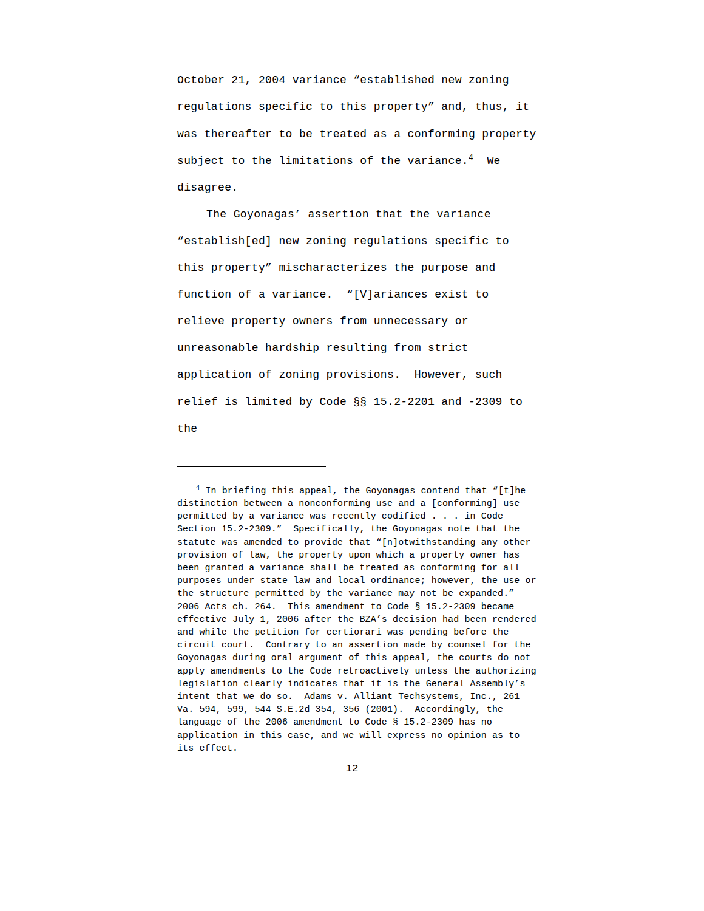October 21, 2004 variance “established new zoning regulations specific to this property” and, thus, it was thereafter to be treated as a conforming property subject to the limitations of the variance.4 We disagree.
The Goyonagas’ assertion that the variance “establish[ed] new zoning regulations specific to this property” mischaracterizes the purpose and function of a variance. “[V]ariances exist to relieve property owners from unnecessary or unreasonable hardship resulting from strict application of zoning provisions. However, such relief is limited by Code §§ 15.2-2201 and -2309 to the
4 In briefing this appeal, the Goyonagas contend that “[t]he distinction between a nonconforming use and a [conforming] use permitted by a variance was recently codified . . . in Code Section 15.2-2309.” Specifically, the Goyonagas note that the statute was amended to provide that “[n]otwithstanding any other provision of law, the property upon which a property owner has been granted a variance shall be treated as conforming for all purposes under state law and local ordinance; however, the use or the structure permitted by the variance may not be expanded.” 2006 Acts ch. 264. This amendment to Code § 15.2-2309 became effective July 1, 2006 after the BZA’s decision had been rendered and while the petition for certiorari was pending before the circuit court. Contrary to an assertion made by counsel for the Goyonagas during oral argument of this appeal, the courts do not apply amendments to the Code retroactively unless the authorizing legislation clearly indicates that it is the General Assembly’s intent that we do so. Adams v. Alliant Techsystems, Inc., 261 Va. 594, 599, 544 S.E.2d 354, 356 (2001). Accordingly, the language of the 2006 amendment to Code § 15.2-2309 has no application in this case, and we will express no opinion as to its effect.
12